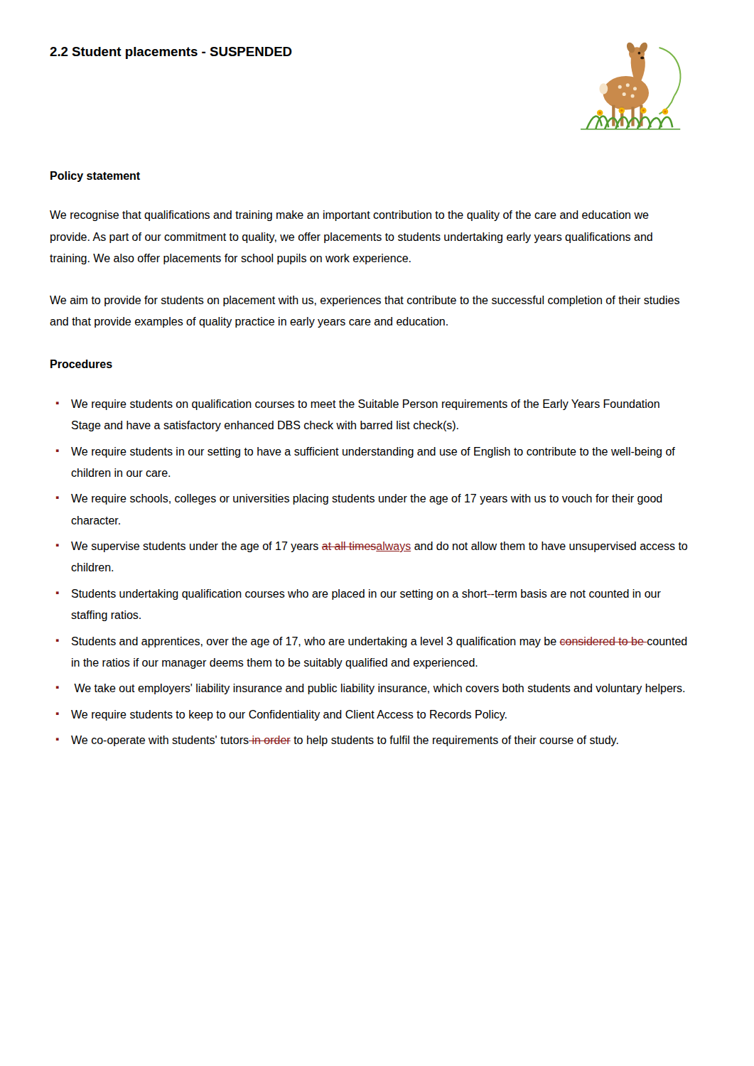2.2 Student placements - SUSPENDED
Policy statement
We recognise that qualifications and training make an important contribution to the quality of the care and education we provide. As part of our commitment to quality, we offer placements to students undertaking early years qualifications and training. We also offer placements for school pupils on work experience.
We aim to provide for students on placement with us, experiences that contribute to the successful completion of their studies and that provide examples of quality practice in early years care and education.
Procedures
We require students on qualification courses to meet the Suitable Person requirements of the Early Years Foundation Stage and have a satisfactory enhanced DBS check with barred list check(s).
We require students in our setting to have a sufficient understanding and use of English to contribute to the well-being of children in our care.
We require schools, colleges or universities placing students under the age of 17 years with us to vouch for their good character.
We supervise students under the age of 17 years at all timesalways and do not allow them to have unsupervised access to children.
Students undertaking qualification courses who are placed in our setting on a short--term basis are not counted in our staffing ratios.
Students and apprentices, over the age of 17, who are undertaking a level 3 qualification may be considered to be counted in the ratios if our manager deems them to be suitably qualified and experienced.
We take out employers' liability insurance and public liability insurance, which covers both students and voluntary helpers.
We require students to keep to our Confidentiality and Client Access to Records Policy.
We co-operate with students' tutors in order to help students to fulfil the requirements of their course of study.